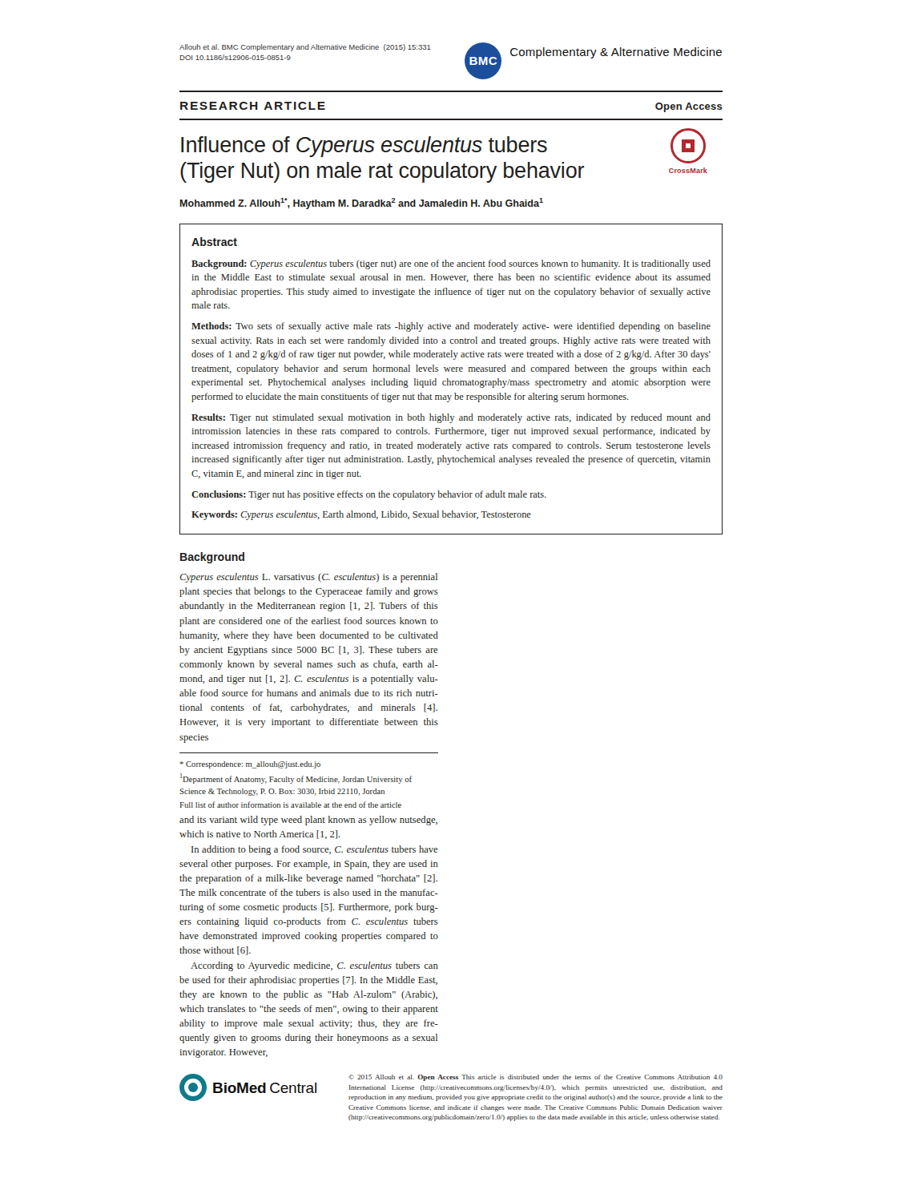Allouh et al. BMC Complementary and Alternative Medicine (2015) 15:331
DOI 10.1186/s12906-015-0851-9
BMC
Complementary & Alternative Medicine
Research Article
Open Access
CrossMark
Influence of Cyperus esculentus tubers
(Tiger Nut) on male rat copulatory behavior
Mohammed Z. Allouh1*, Haytham M. Daradka2 and Jamaledin H. Abu Ghaida1
Abstract
Background: Cyperus esculentus tubers (tiger nut) are one of the ancient food sources known to humanity. It is traditionally used in the Middle East to stimulate sexual arousal in men. However, there has been no scientific evidence about its assumed aphrodisiac properties. This study aimed to investigate the influence of tiger nut on the copulatory behavior of sexually active male rats.
Methods: Two sets of sexually active male rats -highly active and moderately active- were identified depending on baseline sexual activity. Rats in each set were randomly divided into a control and treated groups. Highly active rats were treated with doses of 1 and 2 g/kg/d of raw tiger nut powder, while moderately active rats were treated with a dose of 2 g/kg/d. After 30 days' treatment, copulatory behavior and serum hormonal levels were measured and compared between the groups within each experimental set. Phytochemical analyses including liquid chromatography/mass spectrometry and atomic absorption were performed to elucidate the main constituents of tiger nut that may be responsible for altering serum hormones.
Results: Tiger nut stimulated sexual motivation in both highly and moderately active rats, indicated by reduced mount and intromission latencies in these rats compared to controls. Furthermore, tiger nut improved sexual performance, indicated by increased intromission frequency and ratio, in treated moderately active rats compared to controls. Serum testosterone levels increased significantly after tiger nut administration. Lastly, phytochemical analyses revealed the presence of quercetin, vitamin C, vitamin E, and mineral zinc in tiger nut.
Conclusions: Tiger nut has positive effects on the copulatory behavior of adult male rats.
Keywords: Cyperus esculentus, Earth almond, Libido, Sexual behavior, Testosterone
Background
Cyperus esculentus L. varsativus (C. esculentus) is a perennial plant species that belongs to the Cyperaceae family and grows abundantly in the Mediterranean region [1, 2]. Tubers of this plant are considered one of the earliest food sources known to humanity, where they have been documented to be cultivated by ancient Egyptians since 5000 BC [1, 3]. These tubers are commonly known by several names such as chufa, earth almond, and tiger nut [1, 2]. C. esculentus is a potentially valuable food source for humans and animals due to its rich nutritional contents of fat, carbohydrates, and minerals [4]. However, it is very important to differentiate between this species
* Correspondence: m_allouh@just.edu.jo
1Department of Anatomy, Faculty of Medicine, Jordan University of Science & Technology, P. O. Box: 3030, Irbid 22110, Jordan
Full list of author information is available at the end of the article
and its variant wild type weed plant known as yellow nutsedge, which is native to North America [1, 2].
In addition to being a food source, C. esculentus tubers have several other purposes. For example, in Spain, they are used in the preparation of a milk-like beverage named "horchata" [2]. The milk concentrate of the tubers is also used in the manufacturing of some cosmetic products [5]. Furthermore, pork burgers containing liquid co-products from C. esculentus tubers have demonstrated improved cooking properties compared to those without [6].
According to Ayurvedic medicine, C. esculentus tubers can be used for their aphrodisiac properties [7]. In the Middle East, they are known to the public as "Hab Al-zulom" (Arabic), which translates to "the seeds of men", owing to their apparent ability to improve male sexual activity; thus, they are frequently given to grooms during their honeymoons as a sexual invigorator. However,
BioMed Central
© 2015 Allouh et al. Open Access This article is distributed under the terms of the Creative Commons Attribution 4.0 International License (http://creativecommons.org/licenses/by/4.0/), which permits unrestricted use, distribution, and reproduction in any medium, provided you give appropriate credit to the original author(s) and the source, provide a link to the Creative Commons license, and indicate if changes were made. The Creative Commons Public Domain Dedication waiver (http://creativecommons.org/publicdomain/zero/1.0/) applies to the data made available in this article, unless otherwise stated.